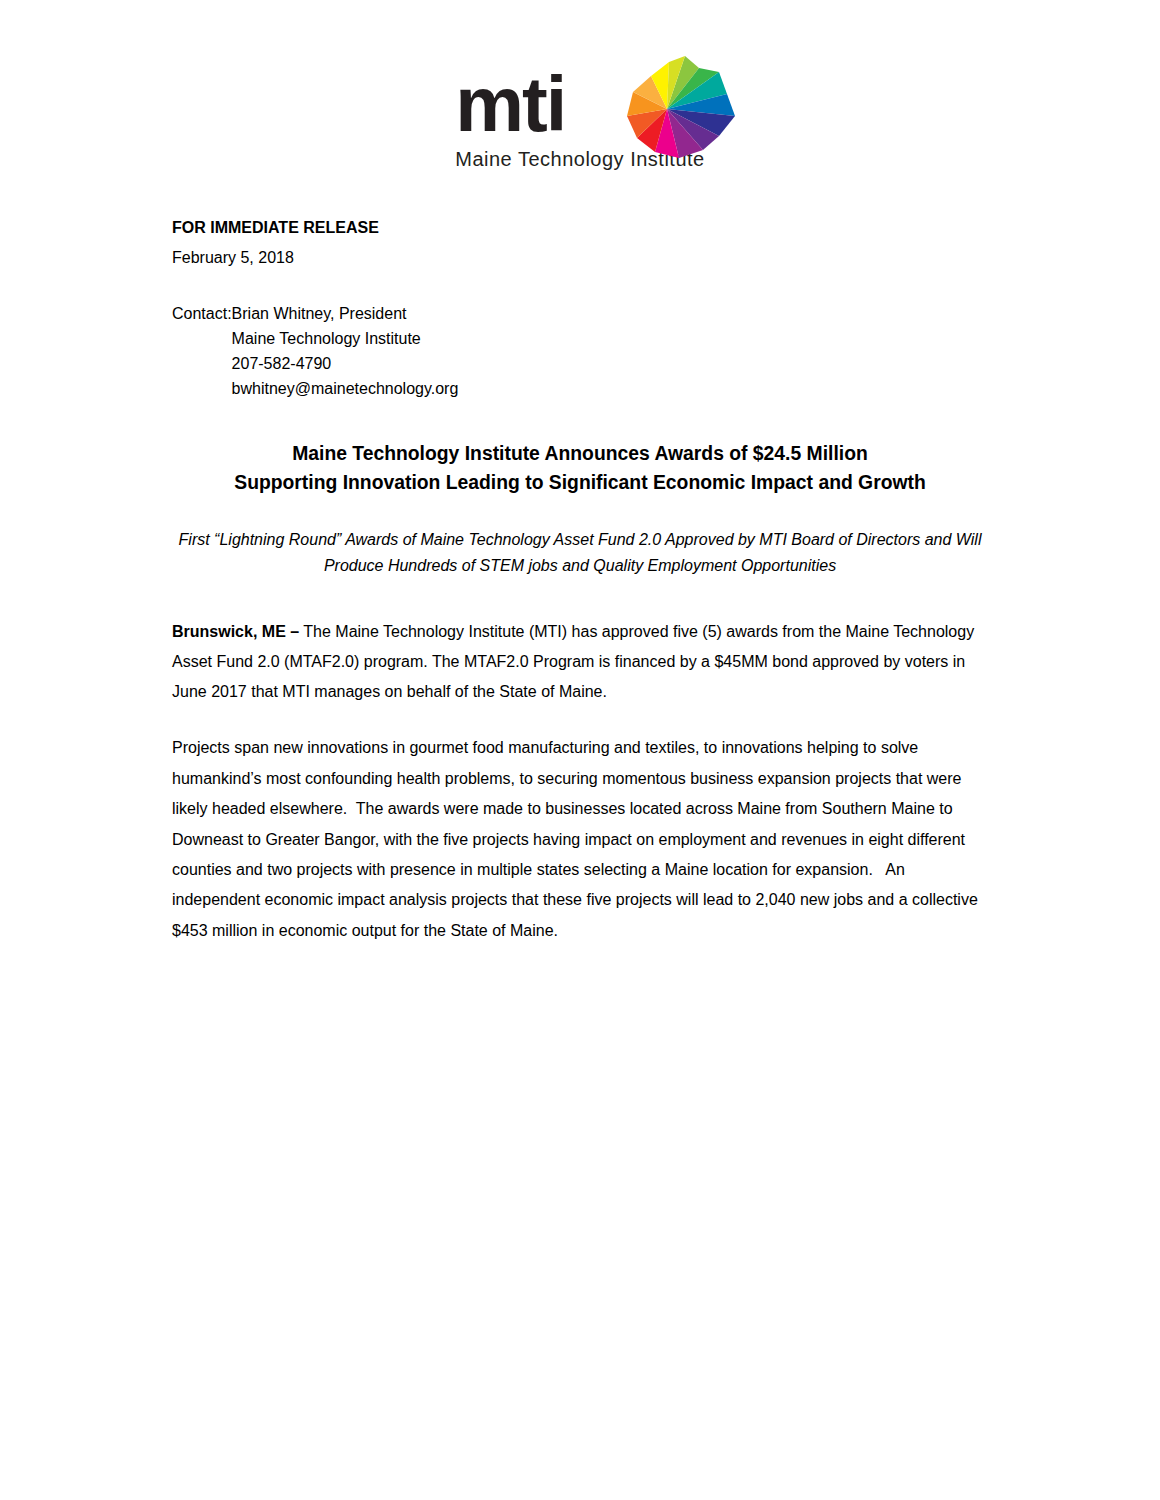mti
Maine Technology Institute
FOR IMMEDIATE RELEASE
February 5, 2018
| Contact: | Brian Whitney, President |
| | Maine Technology Institute |
| | 207-582-4790 |
| | bwhitney@mainetechnology.org |
Maine Technology Institute Announces Awards of $24.5 Million
Supporting Innovation Leading to Significant Economic Impact and Growth
First “Lightning Round” Awards of Maine Technology Asset Fund 2.0 Approved by MTI Board of Directors and Will Produce Hundreds of STEM jobs and Quality Employment Opportunities
Brunswick, ME – The Maine Technology Institute (MTI) has approved five (5) awards from the Maine Technology Asset Fund 2.0 (MTAF2.0) program. The MTAF2.0 Program is financed by a $45MM bond approved by voters in June 2017 that MTI manages on behalf of the State of Maine.
Projects span new innovations in gourmet food manufacturing and textiles, to innovations helping to solve humankind’s most confounding health problems, to securing momentous business expansion projects that were likely headed elsewhere. The awards were made to businesses located across Maine from Southern Maine to Downeast to Greater Bangor, with the five projects having impact on employment and revenues in eight different counties and two projects with presence in multiple states selecting a Maine location for expansion. An independent economic impact analysis projects that these five projects will lead to 2,040 new jobs and a collective $453 million in economic output for the State of Maine.